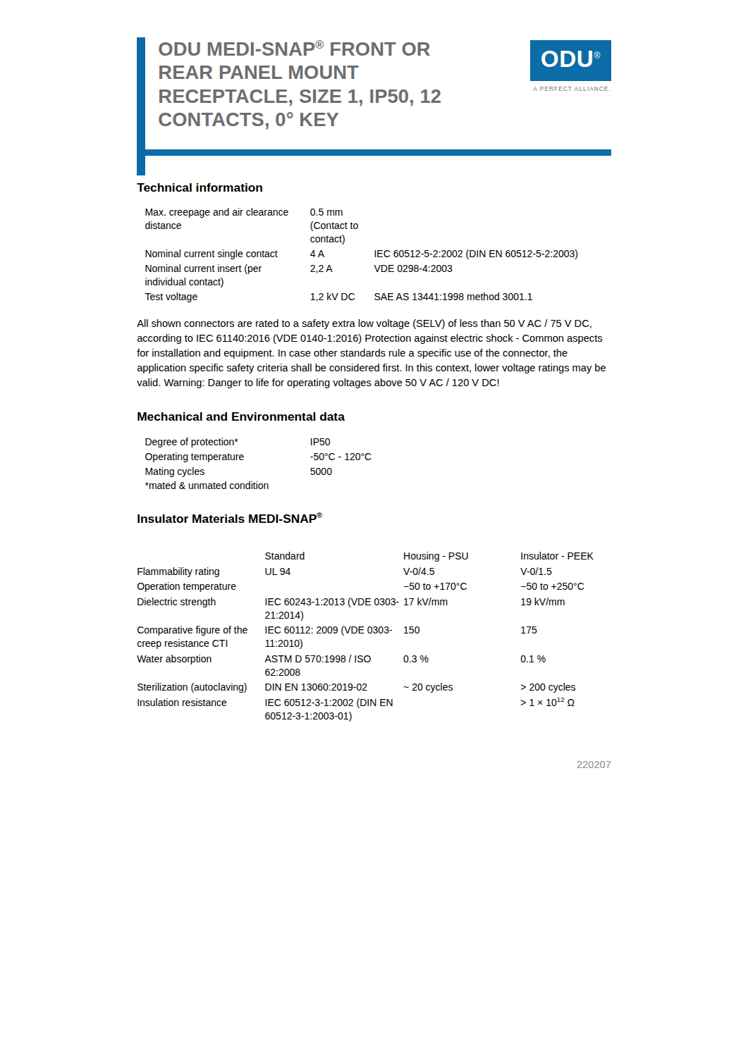ODU MEDI-SNAP® FRONT OR REAR PANEL MOUNT RECEPTACLE, SIZE 1, IP50, 12 CONTACTS, 0° KEY
ODU®
A Perfect Alliance.
Technical information
| Max. creepage and air clearance distance | 0.5 mm (Contact to contact) | |
| Nominal current single contact | 4 A | IEC 60512-5-2:2002 (DIN EN 60512-5-2:2003) |
| Nominal current insert (per individual contact) | 2,2 A | VDE 0298-4:2003 |
| Test voltage | 1,2 kV DC | SAE AS 13441:1998 method 3001.1 |
All shown connectors are rated to a safety extra low voltage (SELV) of less than 50 V AC / 75 V DC, according to IEC 61140:2016 (VDE 0140-1:2016) Protection against electric shock - Common aspects for installation and equipment. In case other standards rule a specific use of the connector, the application specific safety criteria shall be considered first. In this context, lower voltage ratings may be valid. Warning: Danger to life for operating voltages above 50 V AC / 120 V DC!
Mechanical and Environmental data
| Degree of protection* | IP50 |
| Operating temperature | -50°C - 120°C |
| Mating cycles | 5000 |
*mated & unmated condition
Insulator Materials MEDI-SNAP®
| | Standard | Housing - PSU | Insulator - PEEK |
| Flammability rating | UL 94 | V-0/4.5 | V-0/1.5 |
| Operation temperature | | −50 to +170°C | −50 to +250°C |
| Dielectric strength | IEC 60243-1:2013 (VDE 0303-21:2014) | 17 kV/mm | 19 kV/mm |
| Comparative figure of the creep resistance CTI | IEC 60112: 2009 (VDE 0303-11:2010) | 150 | 175 |
| Water absorption | ASTM D 570:1998 / ISO 62:2008 | 0.3 % | 0.1 % |
| Sterilization (autoclaving) | DIN EN 13060:2019-02 | ~ 20 cycles | > 200 cycles |
| Insulation resistance | IEC 60512-3-1:2002 (DIN EN 60512-3-1:2003-01) | | > 1 × 10 12 Ω |
220207